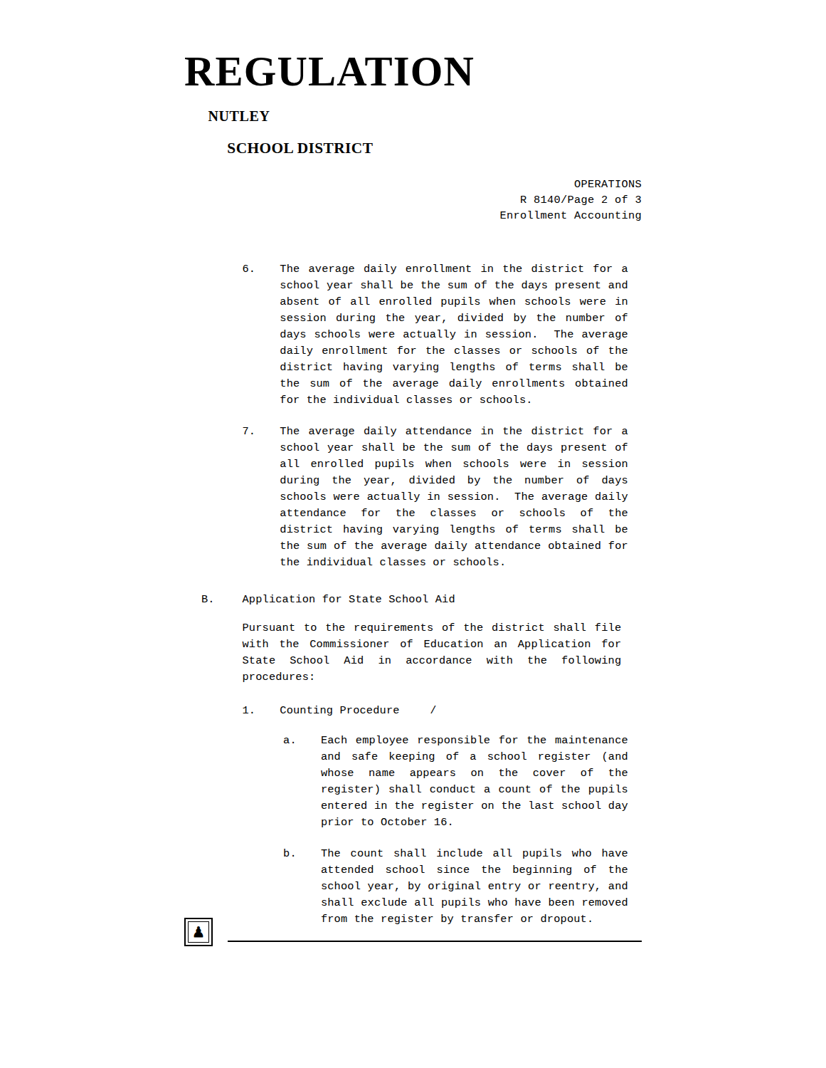REGULATION NUTLEY SCHOOL DISTRICT
OPERATIONS
R 8140/Page 2 of 3
Enrollment Accounting
6.
The average daily enrollment in the district for a school year shall be the sum of the days present and absent of all enrolled pupils when schools were in session during the year, divided by the number of days schools were actually in session. The average daily enrollment for the classes or schools of the district having varying lengths of terms shall be the sum of the average daily enrollments obtained for the individual classes or schools.
7.
The average daily attendance in the district for a school year shall be the sum of the days present of all enrolled pupils when schools were in session during the year, divided by the number of days schools were actually in session. The average daily attendance for the classes or schools of the district having varying lengths of terms shall be the sum of the average daily attendance obtained for the individual classes or schools.
B.
Application for State School Aid
Pursuant to the requirements of the district shall file with the Commissioner of Education an Application for State School Aid in accordance with the following procedures:
1.
Counting Procedure /
a.
Each employee responsible for the maintenance and safe keeping of a school register (and whose name appears on the cover of the register) shall conduct a count of the pupils entered in the register on the last school day prior to October 16.
b.
The count shall include all pupils who have attended school since the beginning of the school year, by original entry or reentry, and shall exclude all pupils who have been removed from the register by transfer or dropout.
♟